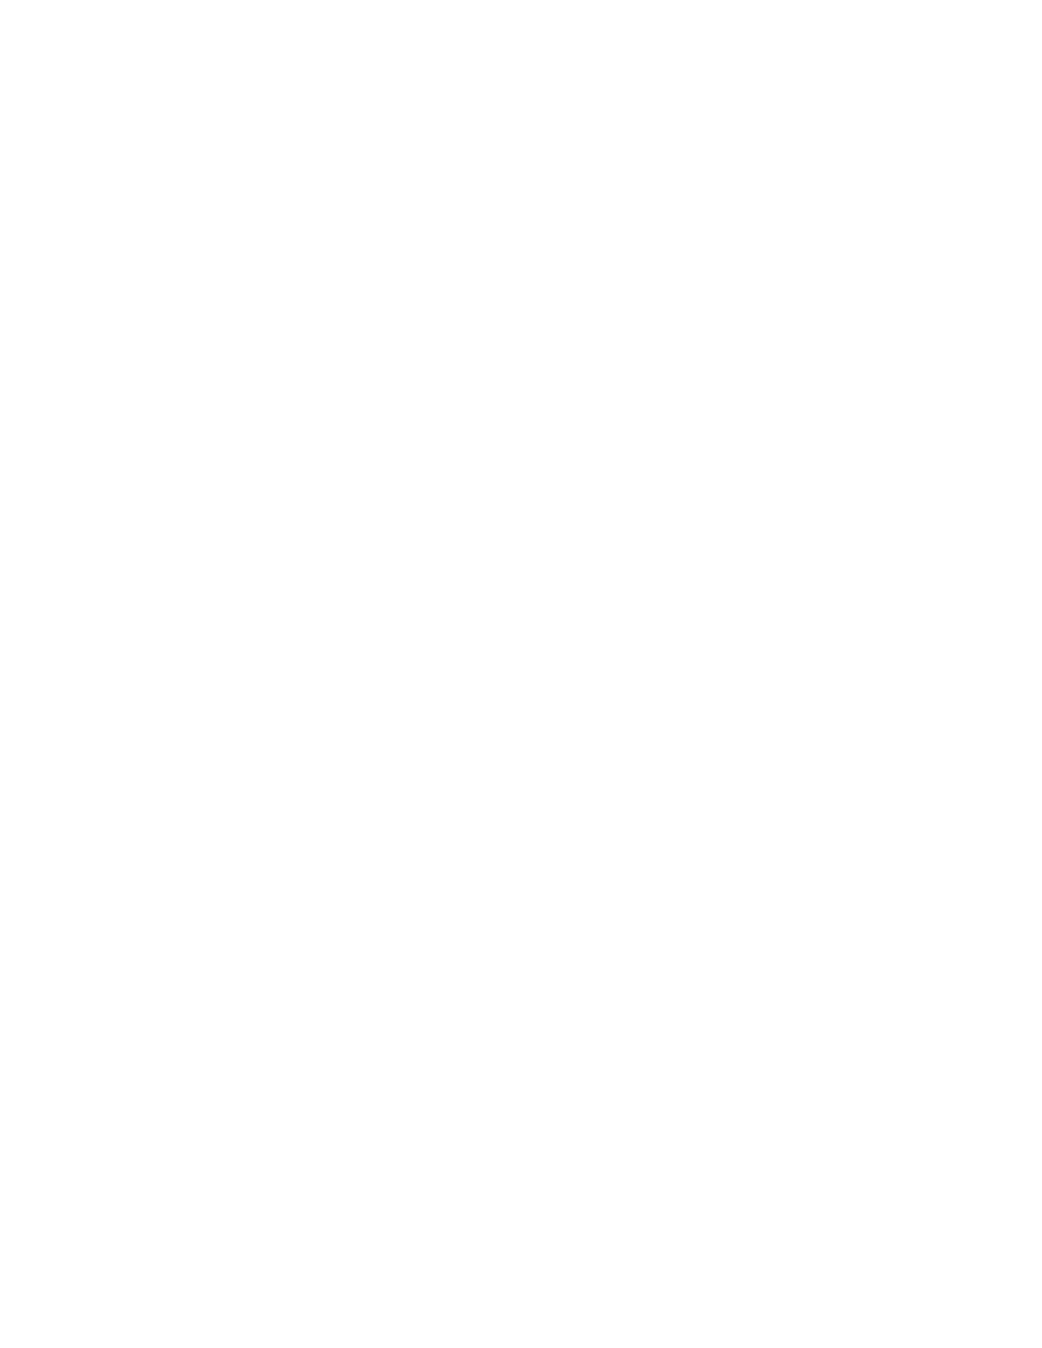Signing ceremony at Houston City Hall with the City of Houston seal, the flags of the United States and Japan, and a Japanese business association banner.